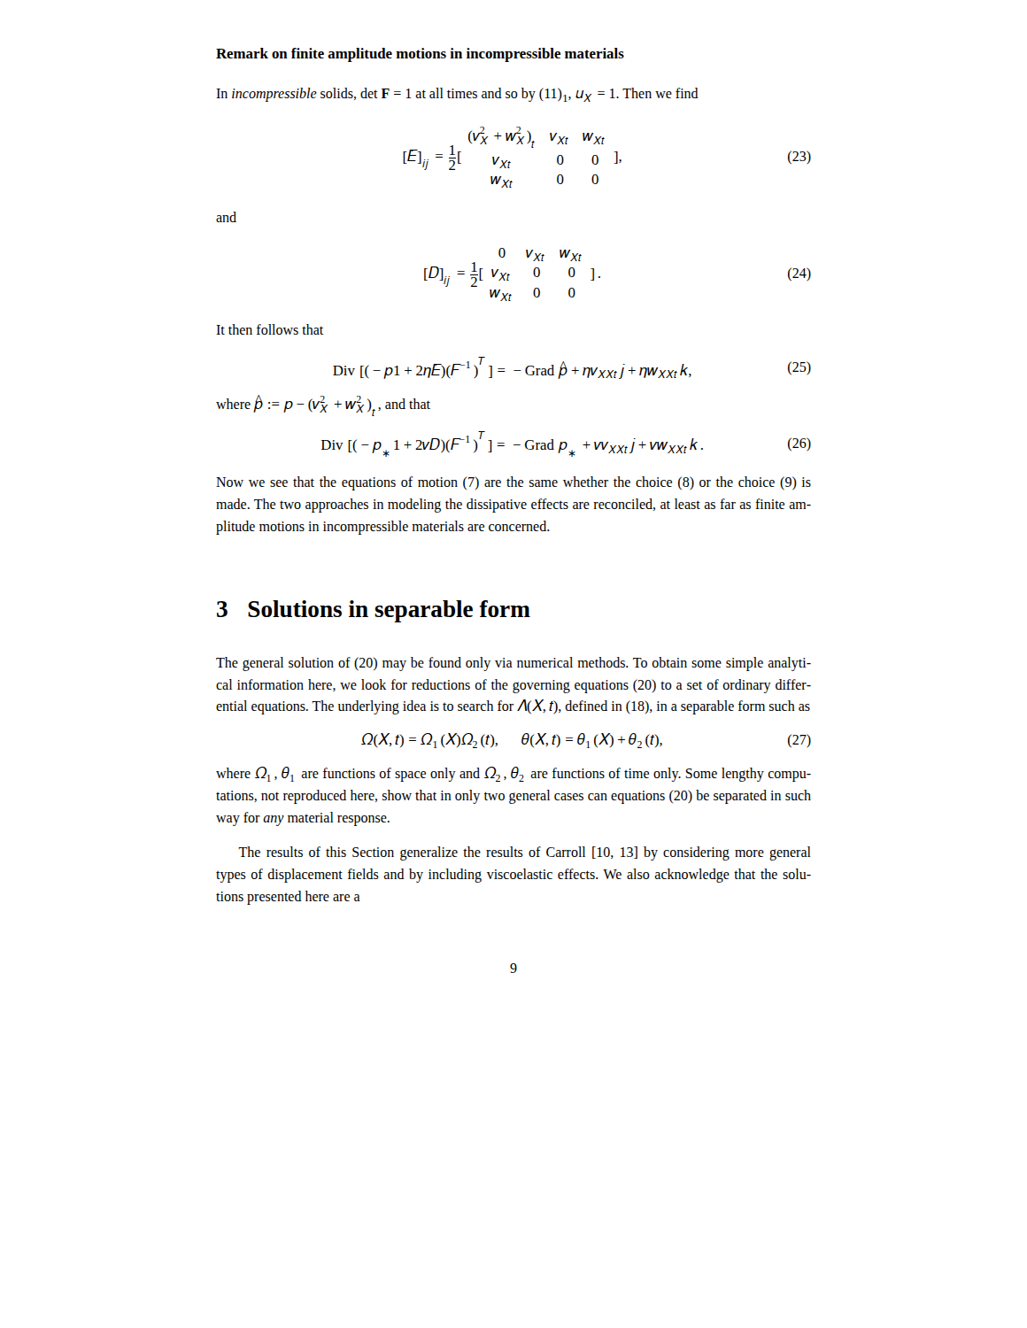Remark on finite amplitude motions in incompressible materials
In incompressible solids, det F = 1 at all times and so by (11)1, uX = 1. Then we find
[ E˙ ] ij = 12 [ (vX2+wX2)t vXt wXt vXt 0 0 wXt 0 0 ] ,
(23)
and
[D] ij = 12 [ 0 vXt wXt vXt 0 0 wXt 0 0 ] .
(24)
It then follows that
Div [ ( −p1 + 2η E˙ ) (F−1) T ] = − Grad p^ + η vXXt j + η wXXt k ,
(25)
where p^:=p−(vX2+wX2)t, and that
Div [ ( −p∗1 + 2νD ) (F−1) T ] = − Grad p∗ + ν vXXt j + ν wXXt k .
(26)
Now we see that the equations of motion (7) are the same whether the choice (8) or the choice (9) is made. The two approaches in modeling the dissipative effects are reconciled, at least as far as finite amplitude motions in incompressible materials are concerned.
3 Solutions in separable form
The general solution of (20) may be found only via numerical methods. To obtain some simple analytical information here, we look for reductions of the governing equations (20) to a set of ordinary differential equations. The underlying idea is to search for Λ(X,t), defined in (18), in a separable form such as
Ω(X,t) = Ω1(X) Ω2(t) , θ(X,t) = θ1(X) + θ2(t) ,
(27)
where Ω1, θ1 are functions of space only and Ω2, θ2 are functions of time only. Some lengthy computations, not reproduced here, show that in only two general cases can equations (20) be separated in such way for any material response.
The results of this Section generalize the results of Carroll [10, 13] by considering more general types of displacement fields and by including viscoelastic effects. We also acknowledge that the solutions presented here are a
9